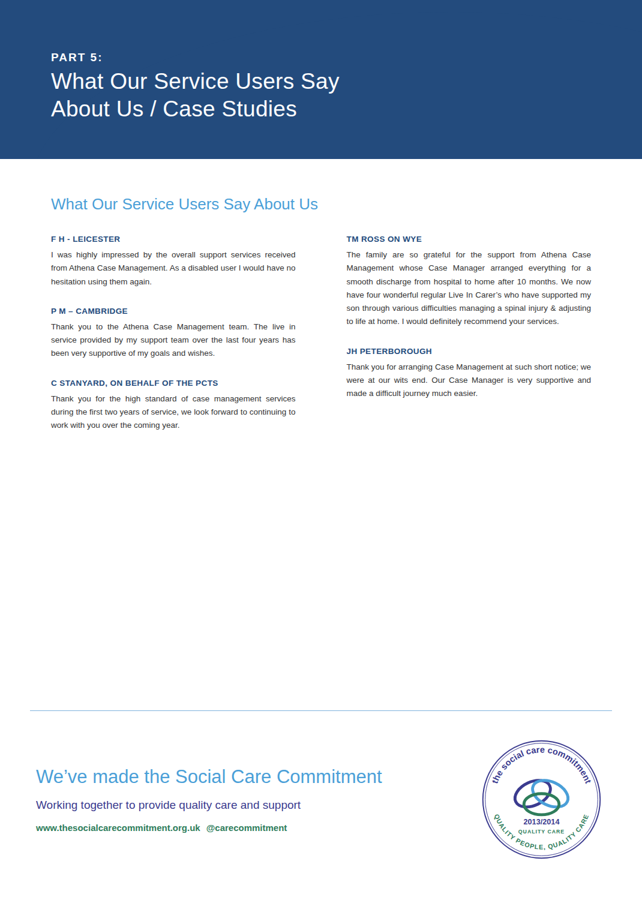PART 5:
What Our Service Users Say
About Us / Case Studies
What Our Service Users Say About Us
F H - LEICESTER
I was highly impressed by the overall support services received from Athena Case Management. As a disabled user I would have no hesitation using them again.
P M – CAMBRIDGE
Thank you to the Athena Case Management team. The live in service provided by my support team over the last four years has been very supportive of my goals and wishes.
C STANYARD, ON BEHALF OF THE PCTS
Thank you for the high standard of case management services during the first two years of service, we look forward to continuing to work with you over the coming year.
TM ROSS ON WYE
The family are so grateful for the support from Athena Case Management whose Case Manager arranged everything for a smooth discharge from hospital to home after 10 months. We now have four wonderful regular Live In Carer’s who have supported my son through various difficulties managing a spinal injury & adjusting to life at home. I would definitely recommend your services.
JH PETERBOROUGH
Thank you for arranging Case Management at such short notice; we were at our wits end. Our Case Manager is very supportive and made a difficult journey much easier.
We’ve made the Social Care Commitment
Working together to provide quality care and support
www.thesocialcarecommitment.org.uk@carecommitment
the social care commitment QUALITY PEOPLE, QUALITY CARE 2013/2014 QUALITY CARE